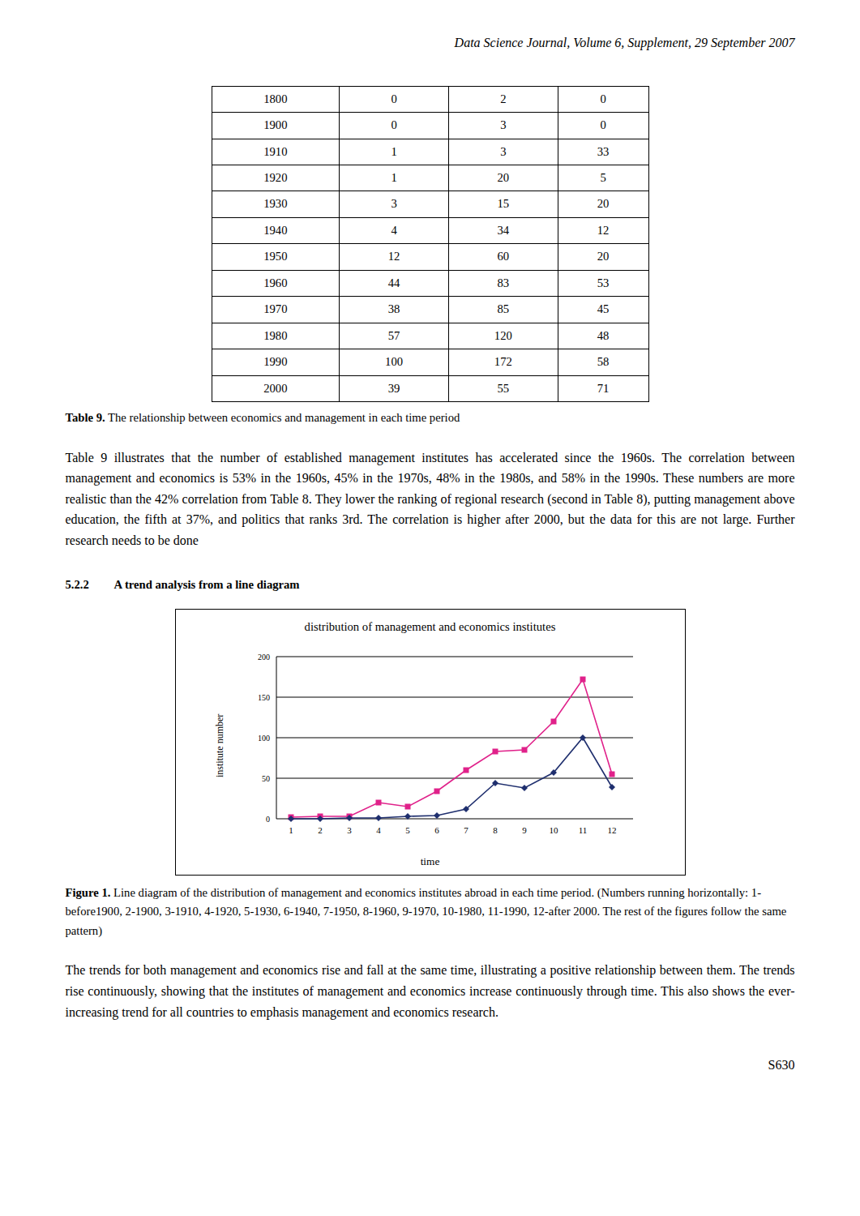Data Science Journal, Volume 6, Supplement, 29 September 2007
| 1800 | 0 | 2 | 0 |
| 1900 | 0 | 3 | 0 |
| 1910 | 1 | 3 | 33 |
| 1920 | 1 | 20 | 5 |
| 1930 | 3 | 15 | 20 |
| 1940 | 4 | 34 | 12 |
| 1950 | 12 | 60 | 20 |
| 1960 | 44 | 83 | 53 |
| 1970 | 38 | 85 | 45 |
| 1980 | 57 | 120 | 48 |
| 1990 | 100 | 172 | 58 |
| 2000 | 39 | 55 | 71 |
Table 9. The relationship between economics and management in each time period
Table 9 illustrates that the number of established management institutes has accelerated since the 1960s. The correlation between management and economics is 53% in the 1960s, 45% in the 1970s, 48% in the 1980s, and 58% in the 1990s. These numbers are more realistic than the 42% correlation from Table 8. They lower the ranking of regional research (second in Table 8), putting management above education, the fifth at 37%, and politics that ranks 3rd. The correlation is higher after 2000, but the data for this are not large. Further research needs to be done
5.2.2 A trend analysis from a line diagram
distribution of management and economics institutes
institute number
200 150 100 50 0 1 2 3 4 5 6 7 8 9 10 11 12
time
Figure 1. Line diagram of the distribution of management and economics institutes abroad in each time period. (Numbers running horizontally: 1- before1900, 2-1900, 3-1910, 4-1920, 5-1930, 6-1940, 7-1950, 8-1960, 9-1970, 10-1980, 11-1990, 12-after 2000. The rest of the figures follow the same pattern)
The trends for both management and economics rise and fall at the same time, illustrating a positive relationship between them. The trends rise continuously, showing that the institutes of management and economics increase continuously through time. This also shows the ever-increasing trend for all countries to emphasis management and economics research.
S630